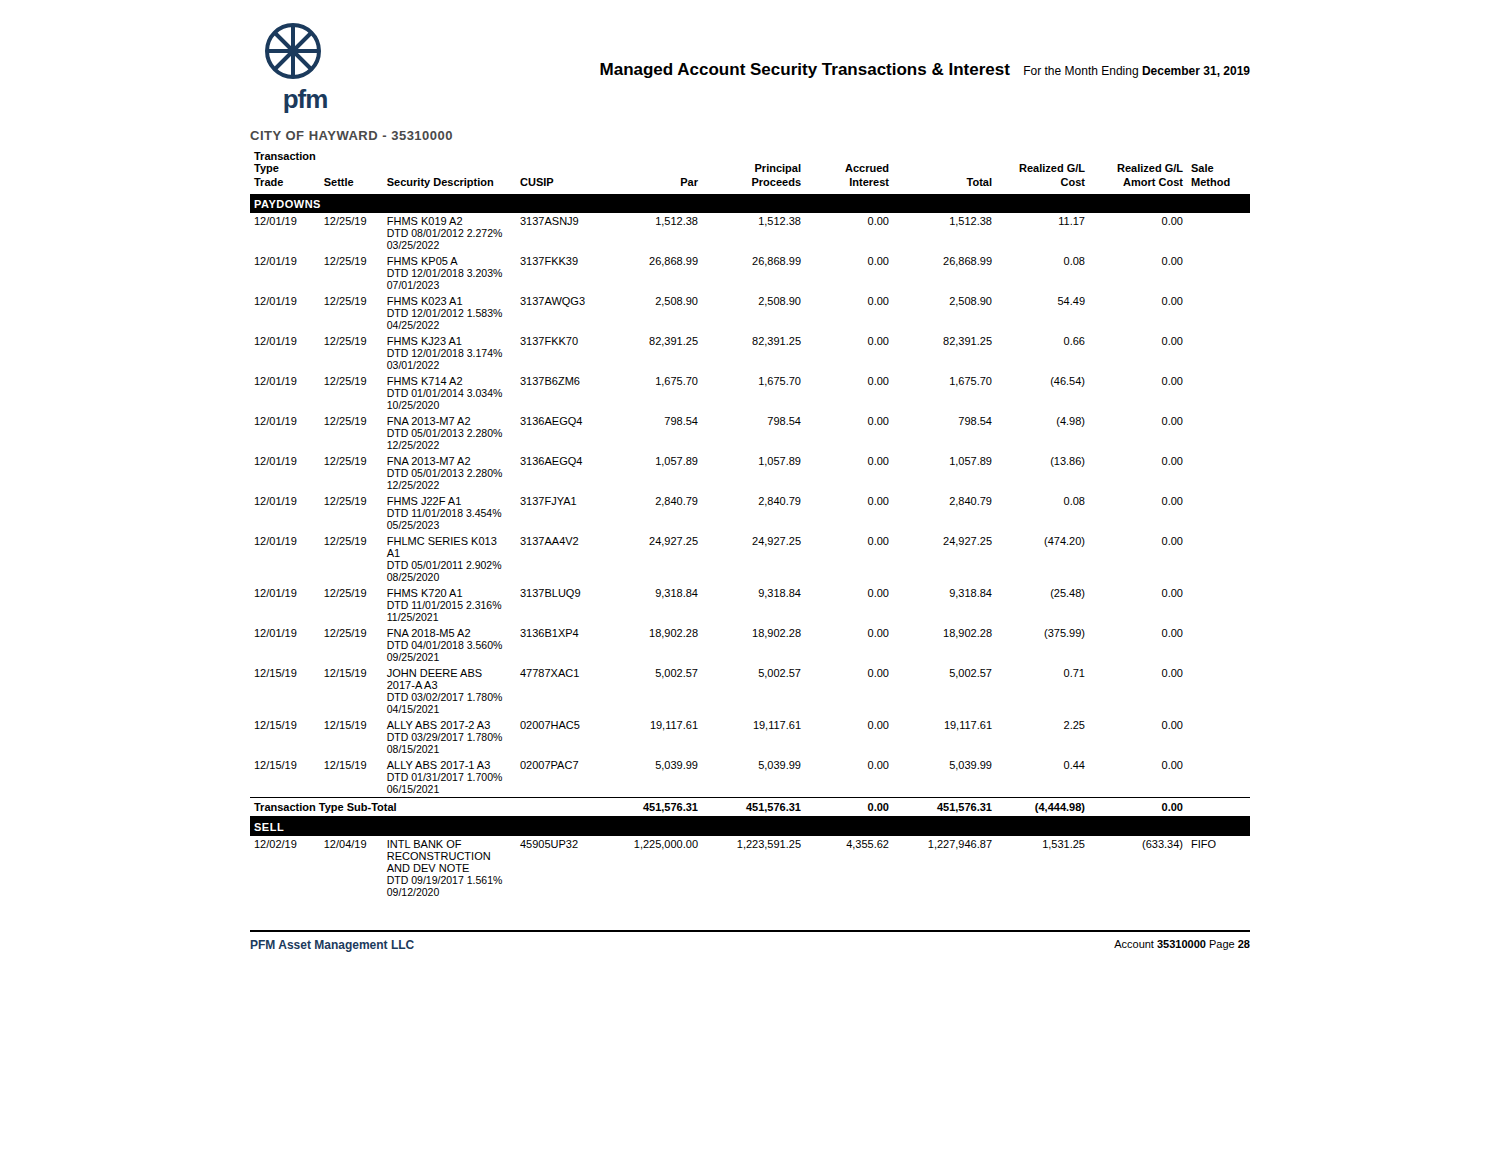pfm
Managed Account Security Transactions & Interest For the Month Ending December 31, 2019
CITY OF HAYWARD - 35310000
| Transaction Type | | | | | Principal | Accrued | | Realized G/L | Realized G/L | Sale |
| --- | --- | --- | --- | --- | --- | --- | --- | --- | --- | --- |
| Trade | Settle | Security Description | CUSIP | Par | Proceeds | Interest | Total | Cost | Amort Cost | Method |
| PAYDOWNS |
| 12/01/19 | 12/25/19 | FHMS K019 A2 DTD 08/01/2012 2.272% 03/25/2022 | 3137ASNJ9 | 1,512.38 | 1,512.38 | 0.00 | 1,512.38 | 11.17 | 0.00 | |
| 12/01/19 | 12/25/19 | FHMS KP05 A DTD 12/01/2018 3.203% 07/01/2023 | 3137FKK39 | 26,868.99 | 26,868.99 | 0.00 | 26,868.99 | 0.08 | 0.00 | |
| 12/01/19 | 12/25/19 | FHMS K023 A1 DTD 12/01/2012 1.583% 04/25/2022 | 3137AWQG3 | 2,508.90 | 2,508.90 | 0.00 | 2,508.90 | 54.49 | 0.00 | |
| 12/01/19 | 12/25/19 | FHMS KJ23 A1 DTD 12/01/2018 3.174% 03/01/2022 | 3137FKK70 | 82,391.25 | 82,391.25 | 0.00 | 82,391.25 | 0.66 | 0.00 | |
| 12/01/19 | 12/25/19 | FHMS K714 A2 DTD 01/01/2014 3.034% 10/25/2020 | 3137B6ZM6 | 1,675.70 | 1,675.70 | 0.00 | 1,675.70 | (46.54) | 0.00 | |
| 12/01/19 | 12/25/19 | FNA 2013-M7 A2 DTD 05/01/2013 2.280% 12/25/2022 | 3136AEGQ4 | 798.54 | 798.54 | 0.00 | 798.54 | (4.98) | 0.00 | |
| 12/01/19 | 12/25/19 | FNA 2013-M7 A2 DTD 05/01/2013 2.280% 12/25/2022 | 3136AEGQ4 | 1,057.89 | 1,057.89 | 0.00 | 1,057.89 | (13.86) | 0.00 | |
| 12/01/19 | 12/25/19 | FHMS J22F A1 DTD 11/01/2018 3.454% 05/25/2023 | 3137FJYA1 | 2,840.79 | 2,840.79 | 0.00 | 2,840.79 | 0.08 | 0.00 | |
| 12/01/19 | 12/25/19 | FHLMC SERIES K013 A1 DTD 05/01/2011 2.902% 08/25/2020 | 3137AA4V2 | 24,927.25 | 24,927.25 | 0.00 | 24,927.25 | (474.20) | 0.00 | |
| 12/01/19 | 12/25/19 | FHMS K720 A1 DTD 11/01/2015 2.316% 11/25/2021 | 3137BLUQ9 | 9,318.84 | 9,318.84 | 0.00 | 9,318.84 | (25.48) | 0.00 | |
| 12/01/19 | 12/25/19 | FNA 2018-M5 A2 DTD 04/01/2018 3.560% 09/25/2021 | 3136B1XP4 | 18,902.28 | 18,902.28 | 0.00 | 18,902.28 | (375.99) | 0.00 | |
| 12/15/19 | 12/15/19 | JOHN DEERE ABS 2017-A A3 DTD 03/02/2017 1.780% 04/15/2021 | 47787XAC1 | 5,002.57 | 5,002.57 | 0.00 | 5,002.57 | 0.71 | 0.00 | |
| 12/15/19 | 12/15/19 | ALLY ABS 2017-2 A3 DTD 03/29/2017 1.780% 08/15/2021 | 02007HAC5 | 19,117.61 | 19,117.61 | 0.00 | 19,117.61 | 2.25 | 0.00 | |
| 12/15/19 | 12/15/19 | ALLY ABS 2017-1 A3 DTD 01/31/2017 1.700% 06/15/2021 | 02007PAC7 | 5,039.99 | 5,039.99 | 0.00 | 5,039.99 | 0.44 | 0.00 | |
| Transaction Type Sub-Total | 451,576.31 | 451,576.31 | 0.00 | 451,576.31 | (4,444.98) | 0.00 | |
| SELL |
| 12/02/19 | 12/04/19 | INTL BANK OF RECONSTRUCTION AND DEV NOTE DTD 09/19/2017 1.561% 09/12/2020 | 45905UP32 | 1,225,000.00 | 1,223,591.25 | 4,355.62 | 1,227,946.87 | 1,531.25 | (633.34) | FIFO |
PFM Asset Management LLC
Account 35310000 Page 28